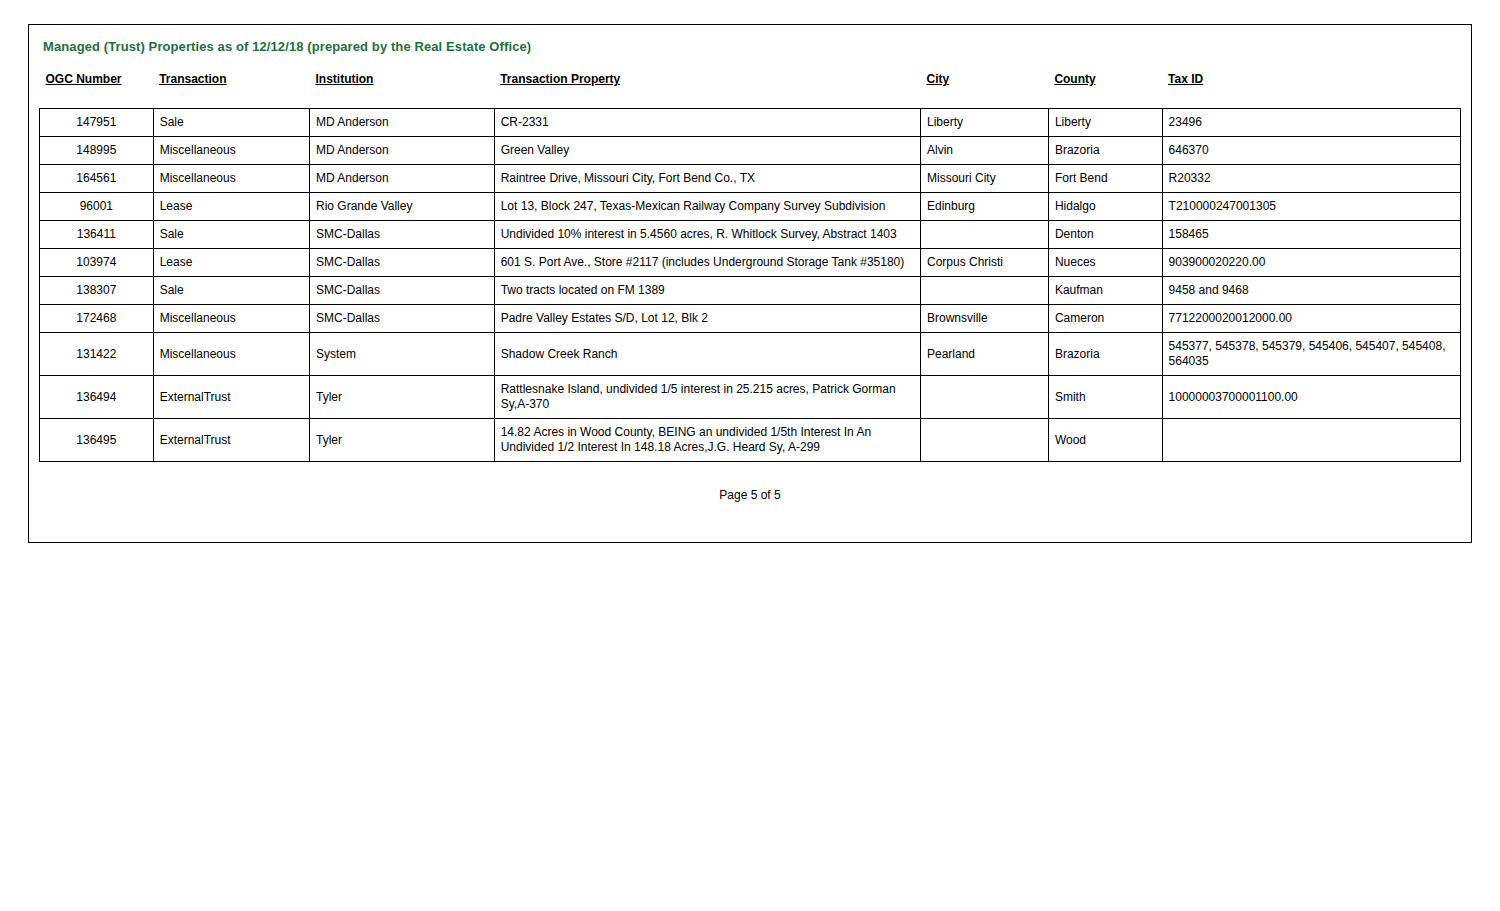Managed (Trust) Properties as of 12/12/18 (prepared by the Real Estate Office)
| OGC Number | Transaction | Institution | Transaction Property | City | County | Tax ID |
| --- | --- | --- | --- | --- | --- | --- |
| 147951 | Sale | MD Anderson | CR-2331 | Liberty | Liberty | 23496 |
| 148995 | Miscellaneous | MD Anderson | Green Valley | Alvin | Brazoria | 646370 |
| 164561 | Miscellaneous | MD Anderson | Raintree Drive, Missouri City, Fort Bend Co., TX | Missouri City | Fort Bend | R20332 |
| 96001 | Lease | Rio Grande Valley | Lot 13, Block 247, Texas-Mexican Railway Company Survey Subdivision | Edinburg | Hidalgo | T210000247001305 |
| 136411 | Sale | SMC-Dallas | Undivided 10% interest in 5.4560 acres, R. Whitlock Survey, Abstract 1403 | | Denton | 158465 |
| 103974 | Lease | SMC-Dallas | 601 S. Port Ave., Store #2117 (includes Underground Storage Tank #35180) | Corpus Christi | Nueces | 903900020220.00 |
| 138307 | Sale | SMC-Dallas | Two tracts located on FM 1389 | | Kaufman | 9458 and 9468 |
| 172468 | Miscellaneous | SMC-Dallas | Padre Valley Estates S/D, Lot 12, Blk 2 | Brownsville | Cameron | 7712200020012000.00 |
| 131422 | Miscellaneous | System | Shadow Creek Ranch | Pearland | Brazoria | 545377, 545378, 545379, 545406, 545407, 545408, 564035 |
| 136494 | ExternalTrust | Tyler | Rattlesnake Island, undivided 1/5 interest in 25.215 acres, Patrick Gorman Sy,A-370 | | Smith | 10000003700001100.00 |
| 136495 | ExternalTrust | Tyler | 14.82 Acres in Wood County, BEING an undivided 1/5th Interest In An Undivided 1/2 Interest In 148.18 Acres,J.G. Heard Sy, A-299 | | Wood | |
Page 5 of 5